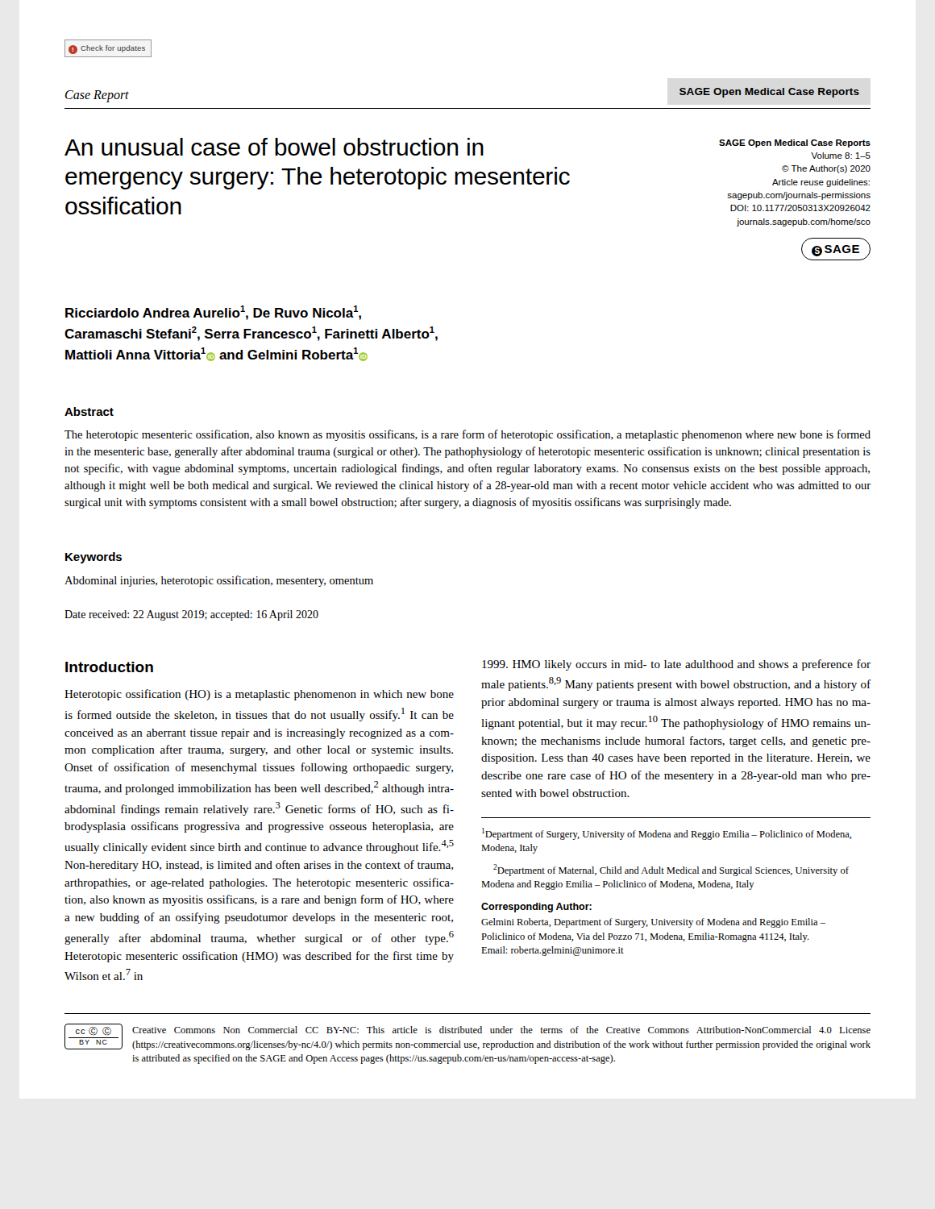!Check for updates
Case Report
SAGE Open Medical Case Reports
An unusual case of bowel obstruction in emergency surgery: The heterotopic mesenteric ossification
SAGE Open Medical Case Reports
Volume 8: 1–5
© The Author(s) 2020
Article reuse guidelines:
sagepub.com/journals-permissions
DOI: 10.1177/2050313X20926042
journals.sagepub.com/home/sco
SSAGE
Ricciardolo Andrea Aurelio1, De Ruvo Nicola1,
Caramaschi Stefani2, Serra Francesco1, Farinetti Alberto1,
Mattioli Anna Vittoria1iD and Gelmini Roberta1iD
Abstract
The heterotopic mesenteric ossification, also known as myositis ossificans, is a rare form of heterotopic ossification, a metaplastic phenomenon where new bone is formed in the mesenteric base, generally after abdominal trauma (surgical or other). The pathophysiology of heterotopic mesenteric ossification is unknown; clinical presentation is not specific, with vague abdominal symptoms, uncertain radiological findings, and often regular laboratory exams. No consensus exists on the best possible approach, although it might well be both medical and surgical. We reviewed the clinical history of a 28-year-old man with a recent motor vehicle accident who was admitted to our surgical unit with symptoms consistent with a small bowel obstruction; after surgery, a diagnosis of myositis ossificans was surprisingly made.
Keywords
Abdominal injuries, heterotopic ossification, mesentery, omentum
Date received: 22 August 2019; accepted: 16 April 2020
Introduction
Heterotopic ossification (HO) is a metaplastic phenomenon in which new bone is formed outside the skeleton, in tissues that do not usually ossify.1 It can be conceived as an aberrant tissue repair and is increasingly recognized as a common complication after trauma, surgery, and other local or systemic insults. Onset of ossification of mesenchymal tissues following orthopaedic surgery, trauma, and prolonged immobilization has been well described,2 although intra-abdominal findings remain relatively rare.3 Genetic forms of HO, such as fibrodysplasia ossificans progressiva and progressive osseous heteroplasia, are usually clinically evident since birth and continue to advance throughout life.4,5 Non-hereditary HO, instead, is limited and often arises in the context of trauma, arthropathies, or age-related pathologies. The heterotopic mesenteric ossification, also known as myositis ossificans, is a rare and benign form of HO, where a new budding of an ossifying pseudotumor develops in the mesenteric root, generally after abdominal trauma, whether surgical or of other type.6 Heterotopic mesenteric ossification (HMO) was described for the first time by Wilson et al.7 in
1999. HMO likely occurs in mid- to late adulthood and shows a preference for male patients.8,9 Many patients present with bowel obstruction, and a history of prior abdominal surgery or trauma is almost always reported. HMO has no malignant potential, but it may recur.10 The pathophysiology of HMO remains unknown; the mechanisms include humoral factors, target cells, and genetic predisposition. Less than 40 cases have been reported in the literature. Herein, we describe one rare case of HO of the mesentery in a 28-year-old man who presented with bowel obstruction.
1Department of Surgery, University of Modena and Reggio Emilia – Policlinico of Modena, Modena, Italy
2Department of Maternal, Child and Adult Medical and Surgical Sciences, University of Modena and Reggio Emilia – Policlinico of Modena, Modena, Italy
Corresponding Author:
Gelmini Roberta, Department of Surgery, University of Modena and Reggio Emilia – Policlinico of Modena, Via del Pozzo 71, Modena, Emilia-Romagna 41124, Italy.
Email: roberta.gelmini@unimore.it
cc Ⓒ Ⓒ
BY NC
Creative Commons Non Commercial CC BY-NC: This article is distributed under the terms of the Creative Commons Attribution-NonCommercial 4.0 License (https://creativecommons.org/licenses/by-nc/4.0/) which permits non-commercial use, reproduction and distribution of the work without further permission provided the original work is attributed as specified on the SAGE and Open Access pages (https://us.sagepub.com/en-us/nam/open-access-at-sage).